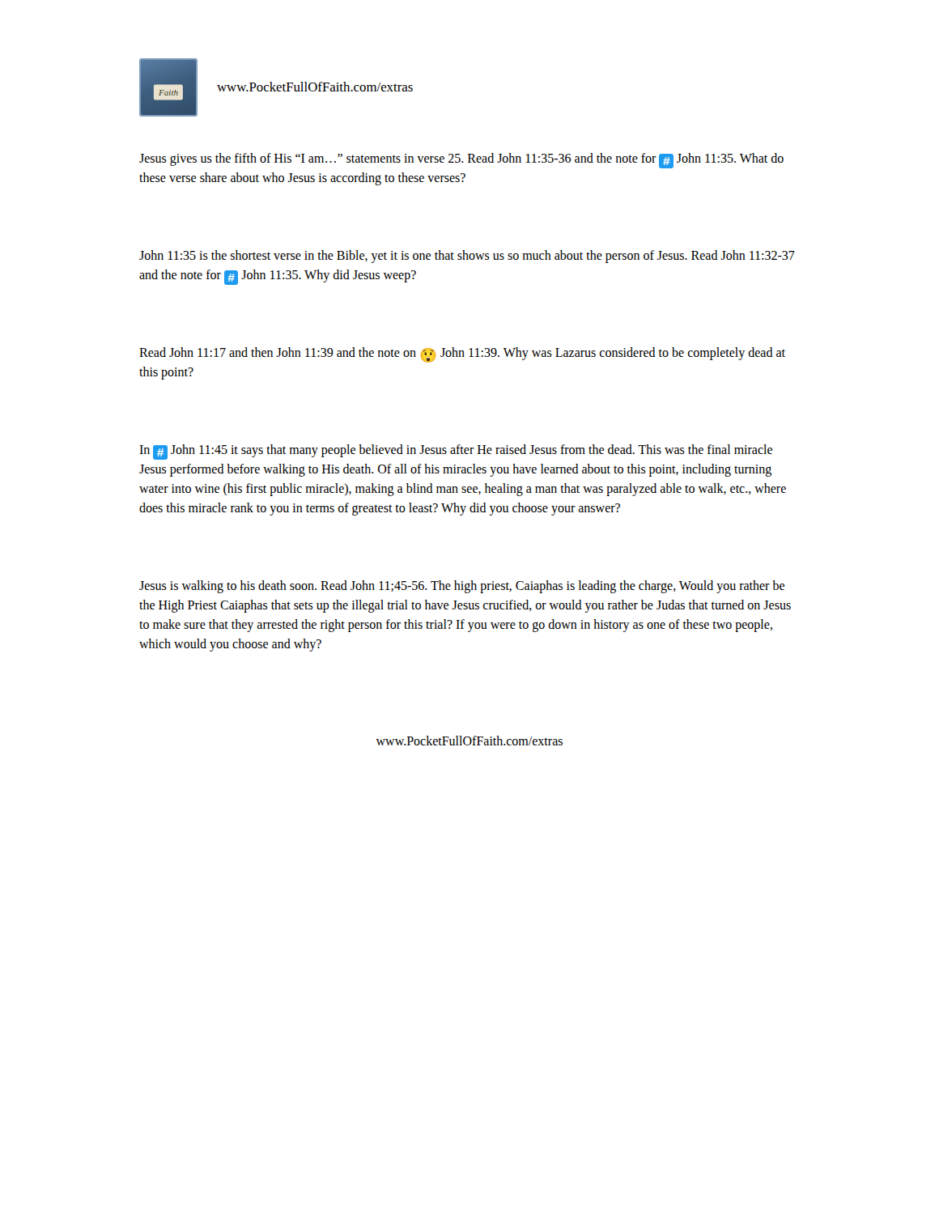www.PocketFullOfFaith.com/extras
Jesus gives us the fifth of His “I am…” statements in verse 25. Read John 11:35-36 and the note for John 11:35. What do these verse share about who Jesus is according to these verses?
John 11:35 is the shortest verse in the Bible, yet it is one that shows us so much about the person of Jesus. Read John 11:32-37 and the note for John 11:35. Why did Jesus weep?
Read John 11:17 and then John 11:39 and the note on 😲 John 11:39. Why was Lazarus considered to be completely dead at this point?
In John 11:45 it says that many people believed in Jesus after He raised Jesus from the dead. This was the final miracle Jesus performed before walking to His death. Of all of his miracles you have learned about to this point, including turning water into wine (his first public miracle), making a blind man see, healing a man that was paralyzed able to walk, etc., where does this miracle rank to you in terms of greatest to least? Why did you choose your answer?
Jesus is walking to his death soon. Read John 11;45-56. The high priest, Caiaphas is leading the charge, Would you rather be the High Priest Caiaphas that sets up the illegal trial to have Jesus crucified, or would you rather be Judas that turned on Jesus to make sure that they arrested the right person for this trial? If you were to go down in history as one of these two people, which would you choose and why?
www.PocketFullOfFaith.com/extras